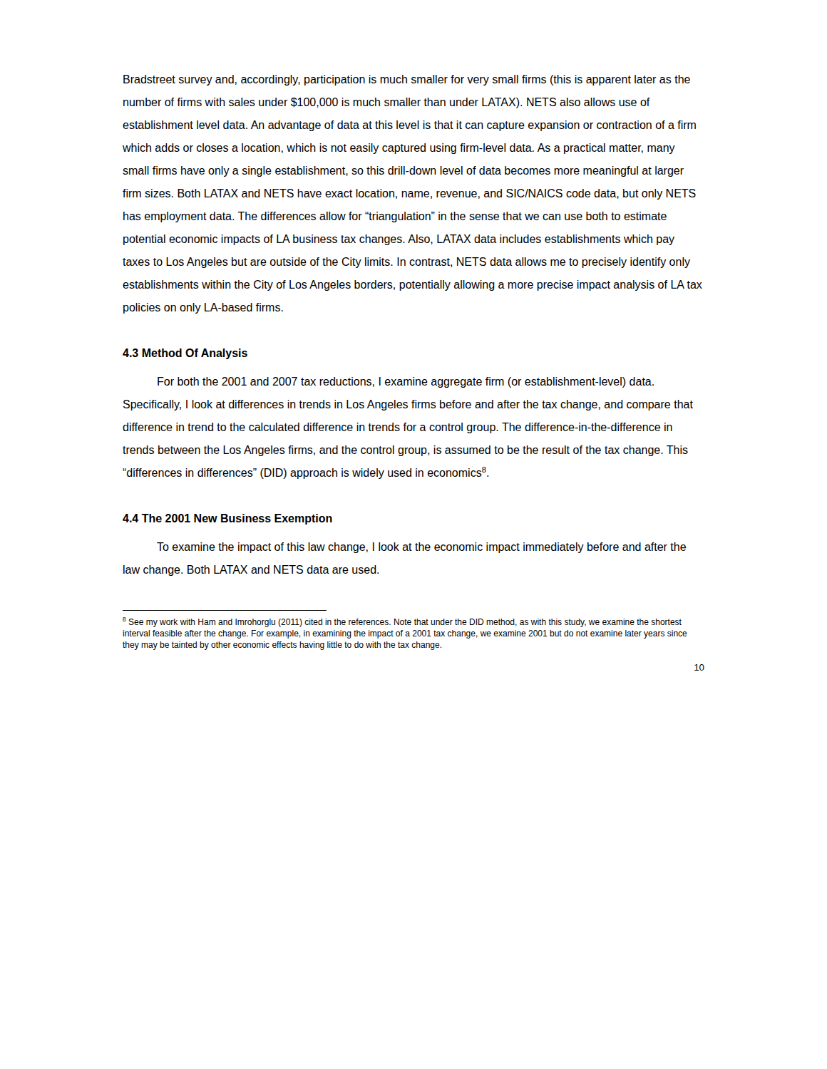Bradstreet survey and, accordingly, participation is much smaller for very small firms (this is apparent later as the number of firms with sales under $100,000 is much smaller than under LATAX). NETS also allows use of establishment level data. An advantage of data at this level is that it can capture expansion or contraction of a firm which adds or closes a location, which is not easily captured using firm-level data. As a practical matter, many small firms have only a single establishment, so this drill-down level of data becomes more meaningful at larger firm sizes. Both LATAX and NETS have exact location, name, revenue, and SIC/NAICS code data, but only NETS has employment data. The differences allow for “triangulation” in the sense that we can use both to estimate potential economic impacts of LA business tax changes. Also, LATAX data includes establishments which pay taxes to Los Angeles but are outside of the City limits. In contrast, NETS data allows me to precisely identify only establishments within the City of Los Angeles borders, potentially allowing a more precise impact analysis of LA tax policies on only LA-based firms.
4.3 Method Of Analysis
For both the 2001 and 2007 tax reductions, I examine aggregate firm (or establishment-level) data. Specifically, I look at differences in trends in Los Angeles firms before and after the tax change, and compare that difference in trend to the calculated difference in trends for a control group. The difference-in-the-difference in trends between the Los Angeles firms, and the control group, is assumed to be the result of the tax change. This “differences in differences” (DID) approach is widely used in economics8.
4.4 The 2001 New Business Exemption
To examine the impact of this law change, I look at the economic impact immediately before and after the law change. Both LATAX and NETS data are used.
8 See my work with Ham and Imrohorglu (2011) cited in the references. Note that under the DID method, as with this study, we examine the shortest interval feasible after the change. For example, in examining the impact of a 2001 tax change, we examine 2001 but do not examine later years since they may be tainted by other economic effects having little to do with the tax change.
10